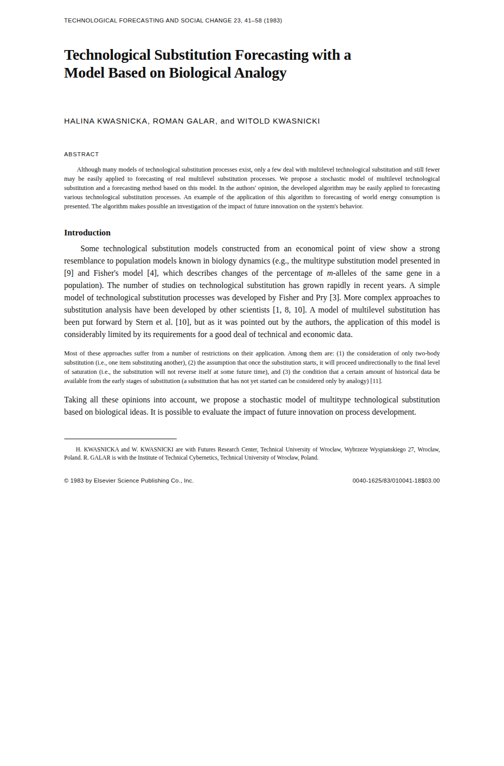TECHNOLOGICAL FORECASTING AND SOCIAL CHANGE 23, 41–58 (1983)
Technological Substitution Forecasting with a
Model Based on Biological Analogy
HALINA KWASNICKA, ROMAN GALAR, and WITOLD KWASNICKI
ABSTRACT
Although many models of technological substitution processes exist, only a few deal with multilevel technological substitution and still fewer may be easily applied to forecasting of real multilevel substitution processes. We propose a stochastic model of multilevel technological substitution and a forecasting method based on this model. In the authors' opinion, the developed algorithm may be easily applied to forecasting various technological substitution processes. An example of the application of this algorithm to forecasting of world energy consumption is presented. The algorithm makes possible an investigation of the impact of future innovation on the system's behavior.
Introduction
Some technological substitution models constructed from an economical point of view show a strong resemblance to population models known in biology dynamics (e.g., the multitype substitution model presented in [9] and Fisher's model [4], which describes changes of the percentage of m-alleles of the same gene in a population). The number of studies on technological substitution has grown rapidly in recent years. A simple model of technological substitution processes was developed by Fisher and Pry [3]. More complex approaches to substitution analysis have been developed by other scientists [1, 8, 10]. A model of multilevel substitution has been put forward by Stern et al. [10], but as it was pointed out by the authors, the application of this model is considerably limited by its requirements for a good deal of technical and economic data.
Most of these approaches suffer from a number of restrictions on their application. Among them are: (1) the consideration of only two-body substitution (i.e., one item substituting another), (2) the assumption that once the substitution starts, it will proceed undirectionally to the final level of saturation (i.e., the substitution will not reverse itself at some future time), and (3) the condition that a certain amount of historical data be available from the early stages of substitution (a substitution that has not yet started can be considered only by analogy) [11].
Taking all these opinions into account, we propose a stochastic model of multitype technological substitution based on biological ideas. It is possible to evaluate the impact of future innovation on process development.
H. KWASNICKA and W. KWASNICKI are with Futures Research Center, Technical University of Wrocław, Wybrzeze Wyspianskiego 27, Wrocław, Poland. R. GALAR is with the Institute of Technical Cybernetics, Technical University of Wrocław, Poland.
© 1983 by Elsevier Science Publishing Co., Inc. 0040-1625/83/010041-18$03.00